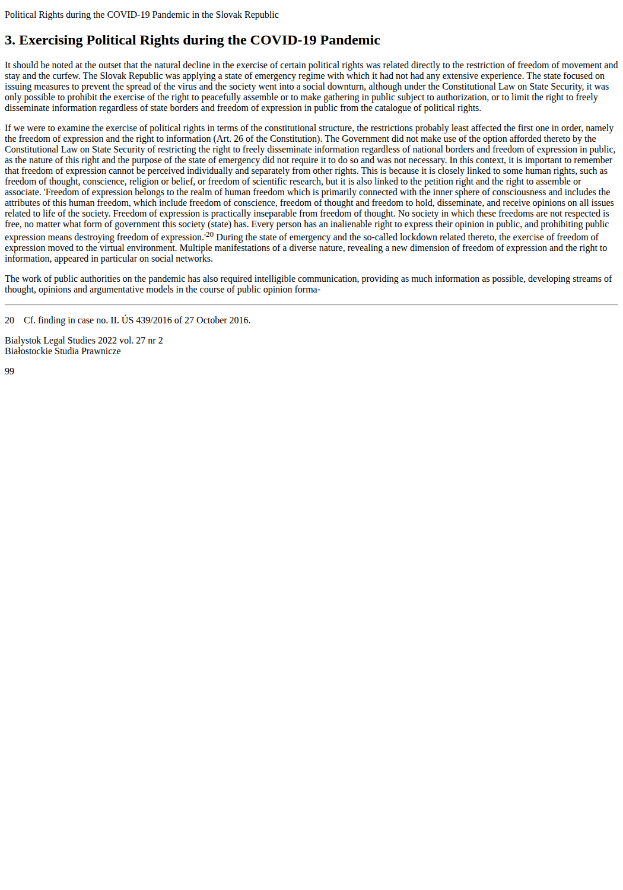Political Rights during the COVID-19 Pandemic in the Slovak Republic
3. Exercising Political Rights during the COVID-19 Pandemic
It should be noted at the outset that the natural decline in the exercise of certain political rights was related directly to the restriction of freedom of movement and stay and the curfew. The Slovak Republic was applying a state of emergency regime with which it had not had any extensive experience. The state focused on issuing measures to prevent the spread of the virus and the society went into a social downturn, although under the Constitutional Law on State Security, it was only possible to prohibit the exercise of the right to peacefully assemble or to make gathering in public subject to authorization, or to limit the right to freely disseminate information regardless of state borders and freedom of expression in public from the catalogue of political rights.
If we were to examine the exercise of political rights in terms of the constitutional structure, the restrictions probably least affected the first one in order, namely the freedom of expression and the right to information (Art. 26 of the Constitution). The Government did not make use of the option afforded thereto by the Constitutional Law on State Security of restricting the right to freely disseminate information regardless of national borders and freedom of expression in public, as the nature of this right and the purpose of the state of emergency did not require it to do so and was not necessary. In this context, it is important to remember that freedom of expression cannot be perceived individually and separately from other rights. This is because it is closely linked to some human rights, such as freedom of thought, conscience, religion or belief, or freedom of scientific research, but it is also linked to the petition right and the right to assemble or associate. 'Freedom of expression belongs to the realm of human freedom which is primarily connected with the inner sphere of consciousness and includes the attributes of this human freedom, which include freedom of conscience, freedom of thought and freedom to hold, disseminate, and receive opinions on all issues related to life of the society. Freedom of expression is practically inseparable from freedom of thought. No society in which these freedoms are not respected is free, no matter what form of government this society (state) has. Every person has an inalienable right to express their opinion in public, and prohibiting public expression means destroying freedom of expression.'20 During the state of emergency and the so-called lockdown related thereto, the exercise of freedom of expression moved to the virtual environment. Multiple manifestations of a diverse nature, revealing a new dimension of freedom of expression and the right to information, appeared in particular on social networks.
The work of public authorities on the pandemic has also required intelligible communication, providing as much information as possible, developing streams of thought, opinions and argumentative models in the course of public opinion forma-
20 Cf. finding in case no. II. ÚS 439/2016 of 27 October 2016.
Bialystok Legal Studies 2022 vol. 27 nr 2
Białostockie Studia Prawnicze
99